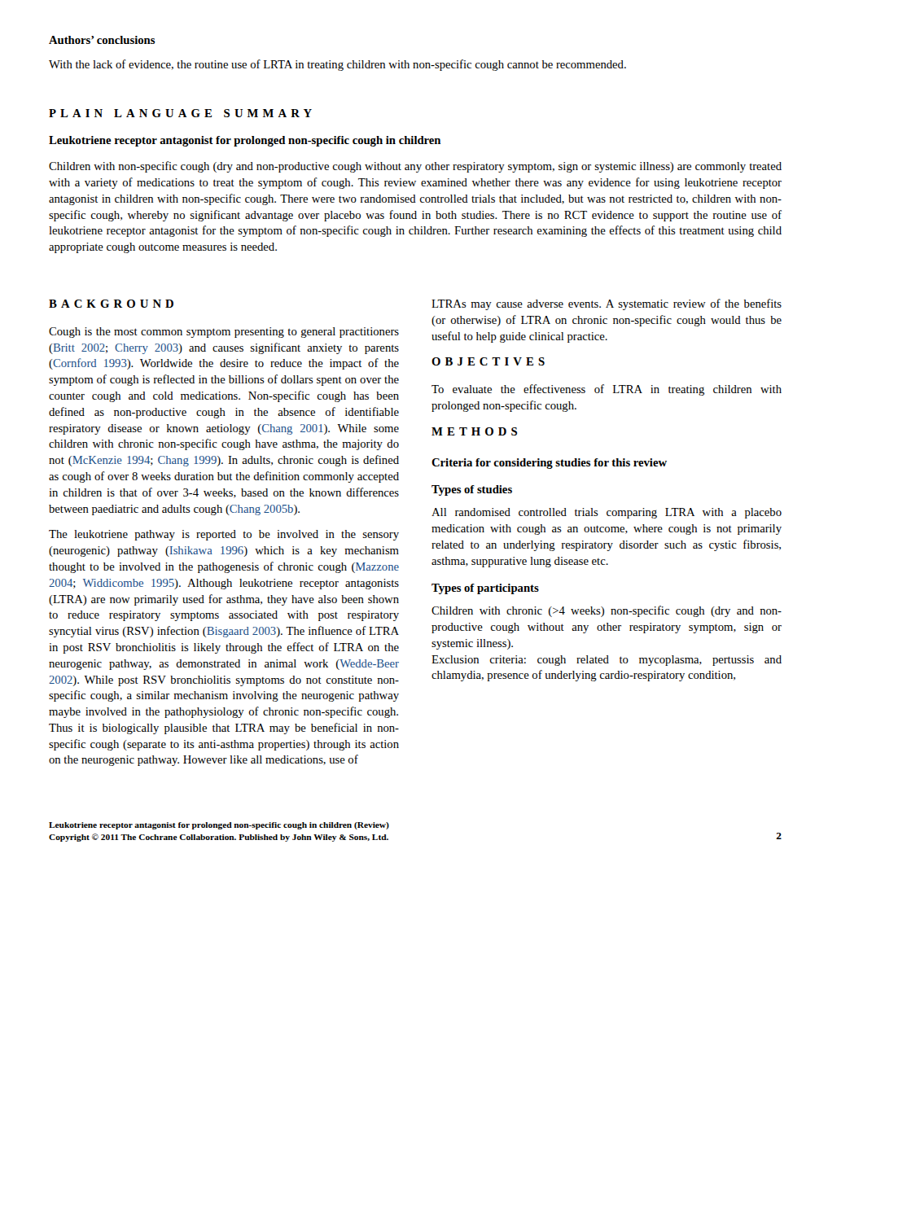Authors’ conclusions
With the lack of evidence, the routine use of LRTA in treating children with non-specific cough cannot be recommended.
Plain language summary
Leukotriene receptor antagonist for prolonged non-specific cough in children
Children with non-specific cough (dry and non-productive cough without any other respiratory symptom, sign or systemic illness) are commonly treated with a variety of medications to treat the symptom of cough. This review examined whether there was any evidence for using leukotriene receptor antagonist in children with non-specific cough. There were two randomised controlled trials that included, but was not restricted to, children with non-specific cough, whereby no significant advantage over placebo was found in both studies. There is no RCT evidence to support the routine use of leukotriene receptor antagonist for the symptom of non-specific cough in children. Further research examining the effects of this treatment using child appropriate cough outcome measures is needed.
Background
Cough is the most common symptom presenting to general practitioners (Britt 2002; Cherry 2003) and causes significant anxiety to parents (Cornford 1993). Worldwide the desire to reduce the impact of the symptom of cough is reflected in the billions of dollars spent on over the counter cough and cold medications. Non-specific cough has been defined as non-productive cough in the absence of identifiable respiratory disease or known aetiology (Chang 2001). While some children with chronic non-specific cough have asthma, the majority do not (McKenzie 1994; Chang 1999). In adults, chronic cough is defined as cough of over 8 weeks duration but the definition commonly accepted in children is that of over 3-4 weeks, based on the known differences between paediatric and adults cough (Chang 2005b).
The leukotriene pathway is reported to be involved in the sensory (neurogenic) pathway (Ishikawa 1996) which is a key mechanism thought to be involved in the pathogenesis of chronic cough (Mazzone 2004; Widdicombe 1995). Although leukotriene receptor antagonists (LTRA) are now primarily used for asthma, they have also been shown to reduce respiratory symptoms associated with post respiratory syncytial virus (RSV) infection (Bisgaard 2003). The influence of LTRA in post RSV bronchiolitis is likely through the effect of LTRA on the neurogenic pathway, as demonstrated in animal work (Wedde-Beer 2002). While post RSV bronchiolitis symptoms do not constitute non-specific cough, a similar mechanism involving the neurogenic pathway maybe involved in the pathophysiology of chronic non-specific cough. Thus it is biologically plausible that LTRA may be beneficial in non-specific cough (separate to its anti-asthma properties) through its action on the neurogenic pathway. However like all medications, use of
LTRAs may cause adverse events. A systematic review of the benefits (or otherwise) of LTRA on chronic non-specific cough would thus be useful to help guide clinical practice.
Objectives
To evaluate the effectiveness of LTRA in treating children with prolonged non-specific cough.
Methods
Criteria for considering studies for this review
Types of studies
All randomised controlled trials comparing LTRA with a placebo medication with cough as an outcome, where cough is not primarily related to an underlying respiratory disorder such as cystic fibrosis, asthma, suppurative lung disease etc.
Types of participants
Children with chronic (>4 weeks) non-specific cough (dry and non-productive cough without any other respiratory symptom, sign or systemic illness).
Exclusion criteria: cough related to mycoplasma, pertussis and chlamydia, presence of underlying cardio-respiratory condition,
Leukotriene receptor antagonist for prolonged non-specific cough in children (Review)
Copyright © 2011 The Cochrane Collaboration. Published by John Wiley & Sons, Ltd.
2